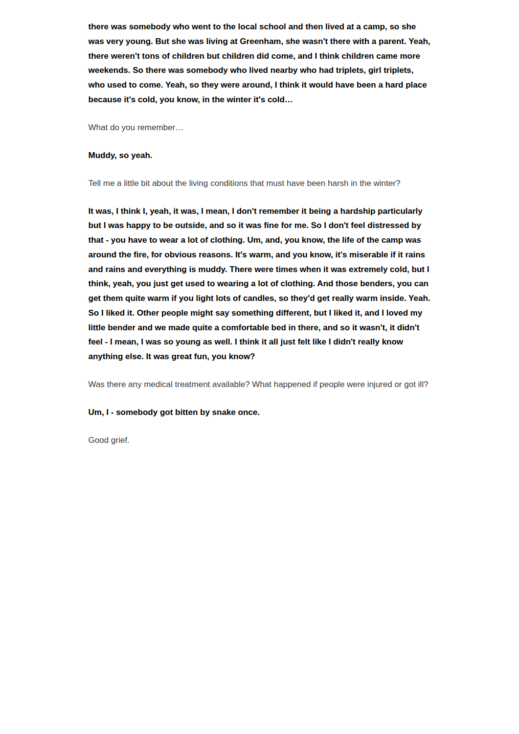there was somebody who went to the local school and then lived at a camp, so she was very young. But she was living at Greenham, she wasn't there with a parent. Yeah, there weren't tons of children but children did come, and I think children came more weekends. So there was somebody who lived nearby who had triplets, girl triplets, who used to come. Yeah, so they were around, I think it would have been a hard place because it's cold, you know, in the winter it's cold…
What do you remember…
Muddy, so yeah.
Tell me a little bit about the living conditions that must have been harsh in the winter?
It was, I think I, yeah, it was, I mean, I don't remember it being a hardship particularly but I was happy to be outside, and so it was fine for me. So I don't feel distressed by that - you have to wear a lot of clothing. Um, and, you know, the life of the camp was around the fire, for obvious reasons. It's warm, and you know, it's miserable if it rains and rains and everything is muddy. There were times when it was extremely cold, but I think, yeah, you just get used to wearing a lot of clothing. And those benders, you can get them quite warm if you light lots of candles, so they'd get really warm inside. Yeah. So I liked it. Other people might say something different, but I liked it, and I loved my little bender and we made quite a comfortable bed in there, and so it wasn't, it didn't feel - I mean, I was so young as well. I think it all just felt like I didn't really know anything else. It was great fun, you know?
Was there any medical treatment available? What happened if people were injured or got ill?
Um, I - somebody got bitten by snake once.
Good grief.